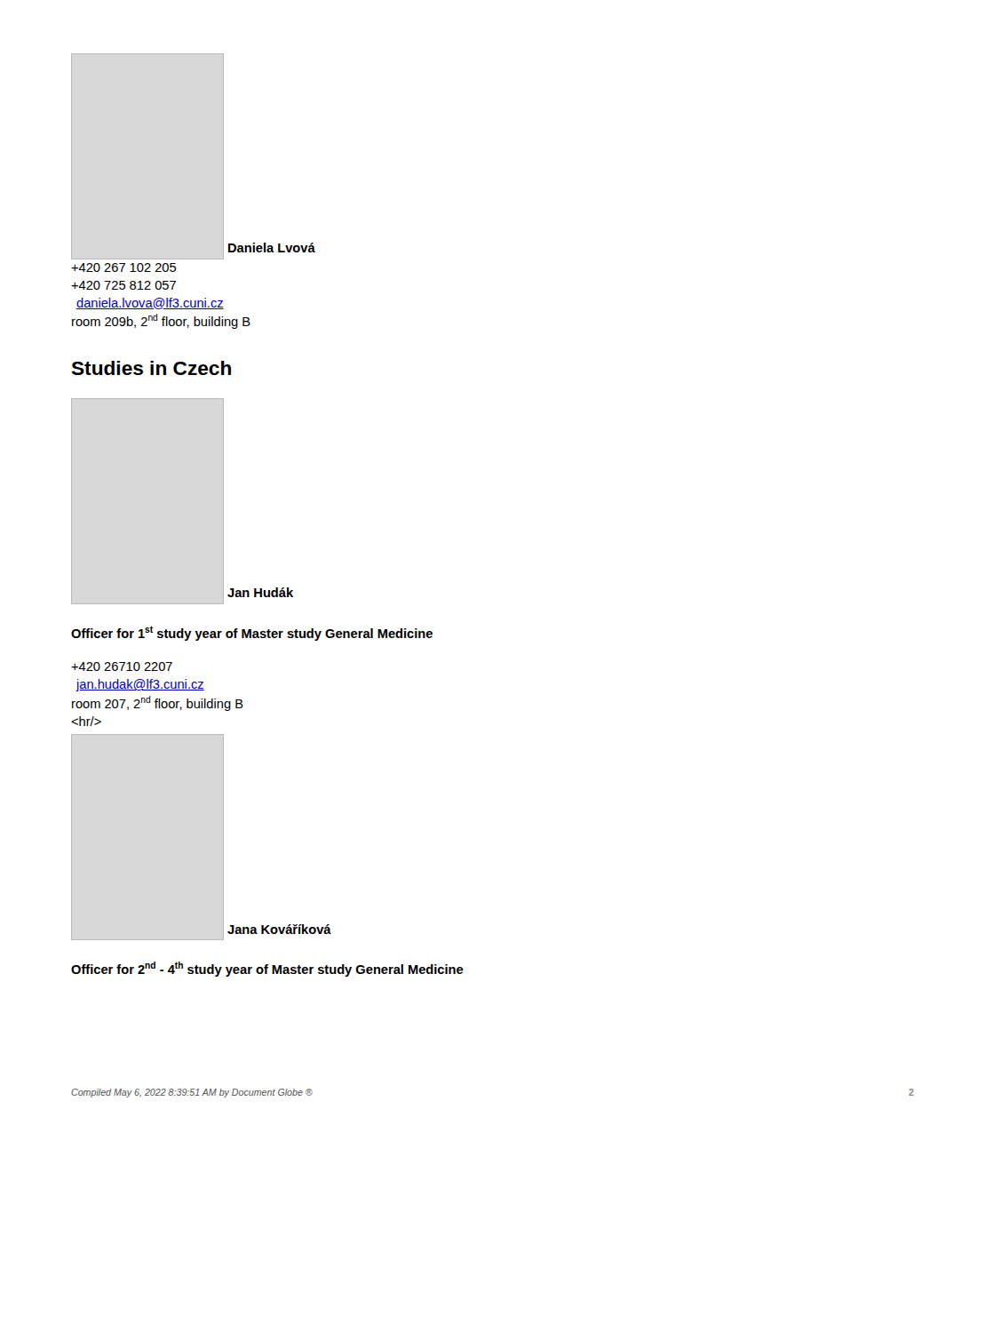Daniela Lvová
+420 267 102 205
+420 725 812 057
daniela.lvova@lf3.cuni.cz
room 209b, 2nd floor, building B
Studies in Czech
Jan Hudák
Officer for 1st study year of Master study General Medicine
+420 26710 2207
jan.hudak@lf3.cuni.cz
room 207, 2nd floor, building B
<hr/>
Jana Kováříková
Officer for 2nd - 4th study year of Master study General Medicine
Compiled May 6, 2022 8:39:51 AM by Document Globe ® 2